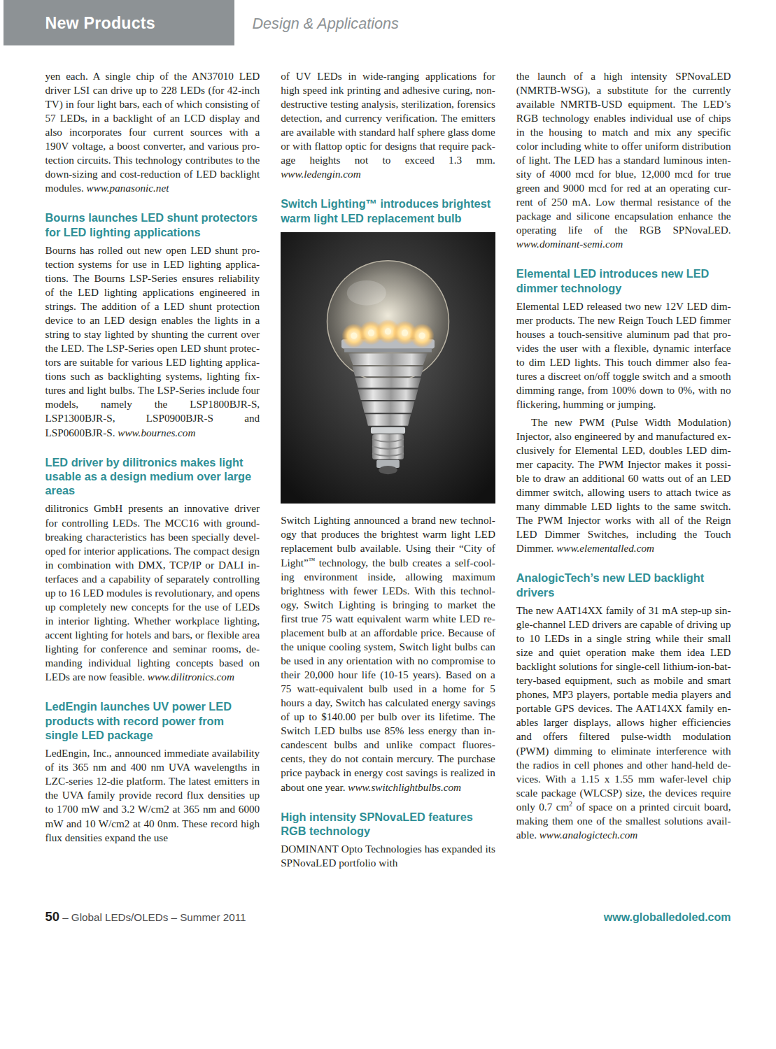New Products
Design & Applications
yen each. A single chip of the AN37010 LED driver LSI can drive up to 228 LEDs (for 42-inch TV) in four light bars, each of which consisting of 57 LEDs, in a backlight of an LCD display and also incorporates four current sources with a 190V voltage, a boost converter, and various protection circuits. This technology contributes to the down-sizing and cost-reduction of LED backlight modules. www.panasonic.net
Bourns launches LED shunt protectors for LED lighting applications
Bourns has rolled out new open LED shunt protection systems for use in LED lighting applications. The Bourns LSP-Series ensures reliability of the LED lighting applications engineered in strings. The addition of a LED shunt protection device to an LED design enables the lights in a string to stay lighted by shunting the current over the LED. The LSP-Series open LED shunt protectors are suitable for various LED lighting applications such as backlighting systems, lighting fixtures and light bulbs. The LSP-Series include four models, namely the LSP1800BJR-S, LSP1300BJR-S, LSP0900BJR-S and LSP0600BJR-S. www.bournes.com
LED driver by dilitronics makes light usable as a design medium over large areas
dilitronics GmbH presents an innovative driver for controlling LEDs. The MCC16 with ground-breaking characteristics has been specially developed for interior applications. The compact design in combination with DMX, TCP/IP or DALI interfaces and a capability of separately controlling up to 16 LED modules is revolutionary, and opens up completely new concepts for the use of LEDs in interior lighting. Whether workplace lighting, accent lighting for hotels and bars, or flexible area lighting for conference and seminar rooms, demanding individual lighting concepts based on LEDs are now feasible. www.dilitronics.com
LedEngin launches UV power LED products with record power from single LED package
LedEngin, Inc., announced immediate availability of its 365 nm and 400 nm UVA wavelengths in LZC-series 12-die platform. The latest emitters in the UVA family provide record flux densities up to 1700 mW and 3.2 W/cm2 at 365 nm and 6000 mW and 10 W/cm2 at 40 0nm. These record high flux densities expand the use
of UV LEDs in wide-ranging applications for high speed ink printing and adhesive curing, non-destructive testing analysis, sterilization, forensics detection, and currency verification. The emitters are available with standard half sphere glass dome or with flattop optic for designs that require package heights not to exceed 1.3 mm. www.ledengin.com
Switch Lighting™ introduces brightest warm light LED replacement bulb
Switch Lighting announced a brand new technology that produces the brightest warm light LED replacement bulb available. Using their “City of Light”™ technology, the bulb creates a self-cooling environment inside, allowing maximum brightness with fewer LEDs. With this technology, Switch Lighting is bringing to market the first true 75 watt equivalent warm white LED replacement bulb at an affordable price. Because of the unique cooling system, Switch light bulbs can be used in any orientation with no compromise to their 20,000 hour life (10-15 years). Based on a 75 watt-equivalent bulb used in a home for 5 hours a day, Switch has calculated energy savings of up to $140.00 per bulb over its lifetime. The Switch LED bulbs use 85% less energy than incandescent bulbs and unlike compact fluorescents, they do not contain mercury. The purchase price payback in energy cost savings is realized in about one year. www.switchlightbulbs.com
High intensity SPNovaLED features RGB technology
DOMINANT Opto Technologies has expanded its SPNovaLED portfolio with
the launch of a high intensity SPNovaLED (NMRTB-WSG), a substitute for the currently available NMRTB-USD equipment. The LED’s RGB technology enables individual use of chips in the housing to match and mix any specific color including white to offer uniform distribution of light. The LED has a standard luminous intensity of 4000 mcd for blue, 12,000 mcd for true green and 9000 mcd for red at an operating current of 250 mA. Low thermal resistance of the package and silicone encapsulation enhance the operating life of the RGB SPNovaLED. www.dominant-semi.com
Elemental LED introduces new LED dimmer technology
Elemental LED released two new 12V LED dimmer products. The new Reign Touch LED fimmer houses a touch-sensitive aluminum pad that provides the user with a flexible, dynamic interface to dim LED lights. This touch dimmer also features a discreet on/off toggle switch and a smooth dimming range, from 100% down to 0%, with no flickering, humming or jumping.
The new PWM (Pulse Width Modulation) Injector, also engineered by and manufactured exclusively for Elemental LED, doubles LED dimmer capacity. The PWM Injector makes it possible to draw an additional 60 watts out of an LED dimmer switch, allowing users to attach twice as many dimmable LED lights to the same switch. The PWM Injector works with all of the Reign LED Dimmer Switches, including the Touch Dimmer. www.elementalled.com
AnalogicTech’s new LED backlight drivers
The new AAT14XX family of 31 mA step-up single-channel LED drivers are capable of driving up to 10 LEDs in a single string while their small size and quiet operation make them idea LED backlight solutions for single-cell lithium-ion-battery-based equipment, such as mobile and smart phones, MP3 players, portable media players and portable GPS devices. The AAT14XX family enables larger displays, allows higher efficiencies and offers filtered pulse-width modulation (PWM) dimming to eliminate interference with the radios in cell phones and other hand-held devices. With a 1.15 x 1.55 mm wafer-level chip scale package (WLCSP) size, the devices require only 0.7 cm2 of space on a printed circuit board, making them one of the smallest solutions available. www.analogictech.com
50 – Global LEDs/OLEDs – Summer 2011
www.globalledoled.com